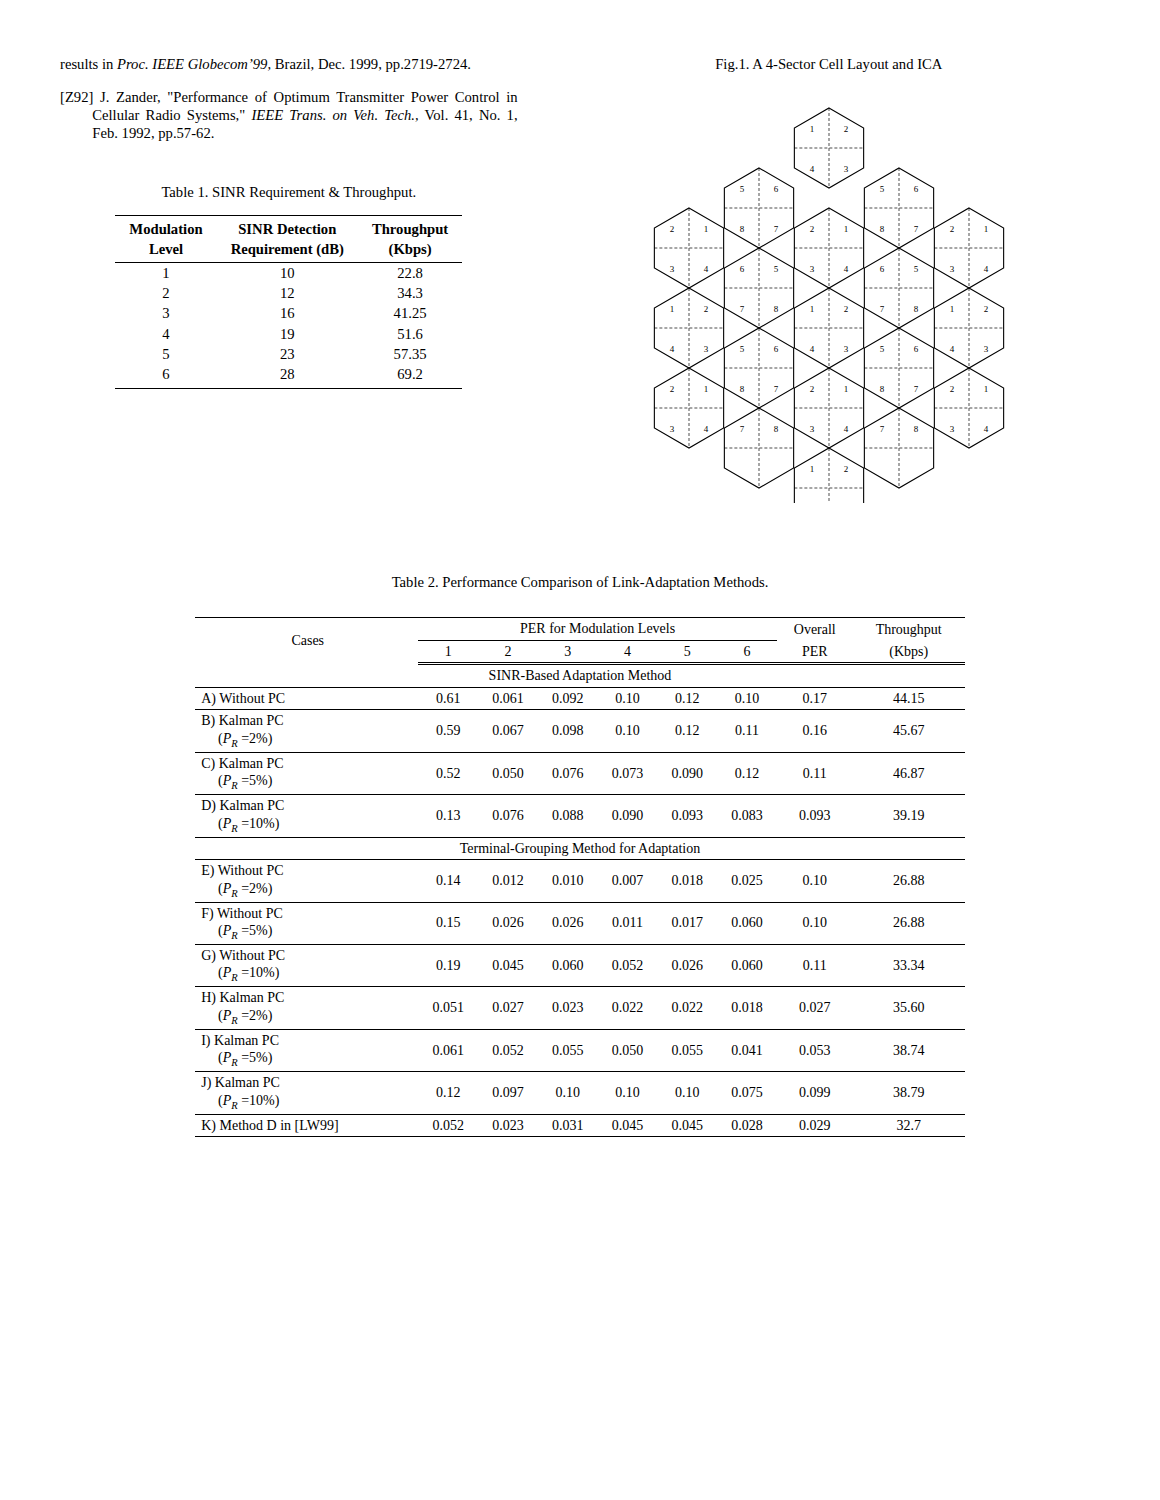results in Proc. IEEE Globecom’99, Brazil, Dec. 1999, pp.2719-2724.
[Z92] J. Zander, "Performance of Optimum Transmitter Power Control in Cellular Radio Systems," IEEE Trans. on Veh. Tech., Vol. 41, No. 1, Feb. 1992, pp.57-62.
Table 1. SINR Requirement & Throughput.
| Modulation | SINR Detection | Throughput |
| --- | --- | --- |
| Level | Requirement (dB) | (Kbps) |
| 1 | 10 | 22.8 |
| 2 | 12 | 34.3 |
| 3 | 16 | 41.25 |
| 4 | 19 | 51.6 |
| 5 | 23 | 57.35 |
| 6 | 28 | 69.2 |
Fig.1. A 4-Sector Cell Layout and ICA
1 2 4 3 5 6 8 7 5 6 8 7 2 1 3 4 2 1 3 4 2 1 3 4 6 5 7 8 6 5 7 8 1 2 4 3 1 2 4 3 1 2 4 3 5 6 8 7 5 6 8 7 2 1 3 4 2 1 3 4 2 1 3 4 7 8 7 8 1 2 4 3
Table 2. Performance Comparison of Link-Adaptation Methods.
| Cases | PER for Modulation Levels | Overall | Throughput |
| 1 | 2 | 3 | 4 | 5 | 6 | PER | (Kbps) |
| SINR-Based Adaptation Method |
| A) Without PC | 0.61 | 0.061 | 0.092 | 0.10 | 0.12 | 0.10 | 0.17 | 44.15 |
| B) Kalman PC ( P R =2%) | 0.59 | 0.067 | 0.098 | 0.10 | 0.12 | 0.11 | 0.16 | 45.67 |
| C) Kalman PC ( P R =5%) | 0.52 | 0.050 | 0.076 | 0.073 | 0.090 | 0.12 | 0.11 | 46.87 |
| D) Kalman PC ( P R =10%) | 0.13 | 0.076 | 0.088 | 0.090 | 0.093 | 0.083 | 0.093 | 39.19 |
| Terminal-Grouping Method for Adaptation |
| E) Without PC ( P R =2%) | 0.14 | 0.012 | 0.010 | 0.007 | 0.018 | 0.025 | 0.10 | 26.88 |
| F) Without PC ( P R =5%) | 0.15 | 0.026 | 0.026 | 0.011 | 0.017 | 0.060 | 0.10 | 26.88 |
| G) Without PC ( P R =10%) | 0.19 | 0.045 | 0.060 | 0.052 | 0.026 | 0.060 | 0.11 | 33.34 |
| H) Kalman PC ( P R =2%) | 0.051 | 0.027 | 0.023 | 0.022 | 0.022 | 0.018 | 0.027 | 35.60 |
| I) Kalman PC ( P R =5%) | 0.061 | 0.052 | 0.055 | 0.050 | 0.055 | 0.041 | 0.053 | 38.74 |
| J) Kalman PC ( P R =10%) | 0.12 | 0.097 | 0.10 | 0.10 | 0.10 | 0.075 | 0.099 | 38.79 |
| K) Method D in [LW99] | 0.052 | 0.023 | 0.031 | 0.045 | 0.045 | 0.028 | 0.029 | 32.7 |